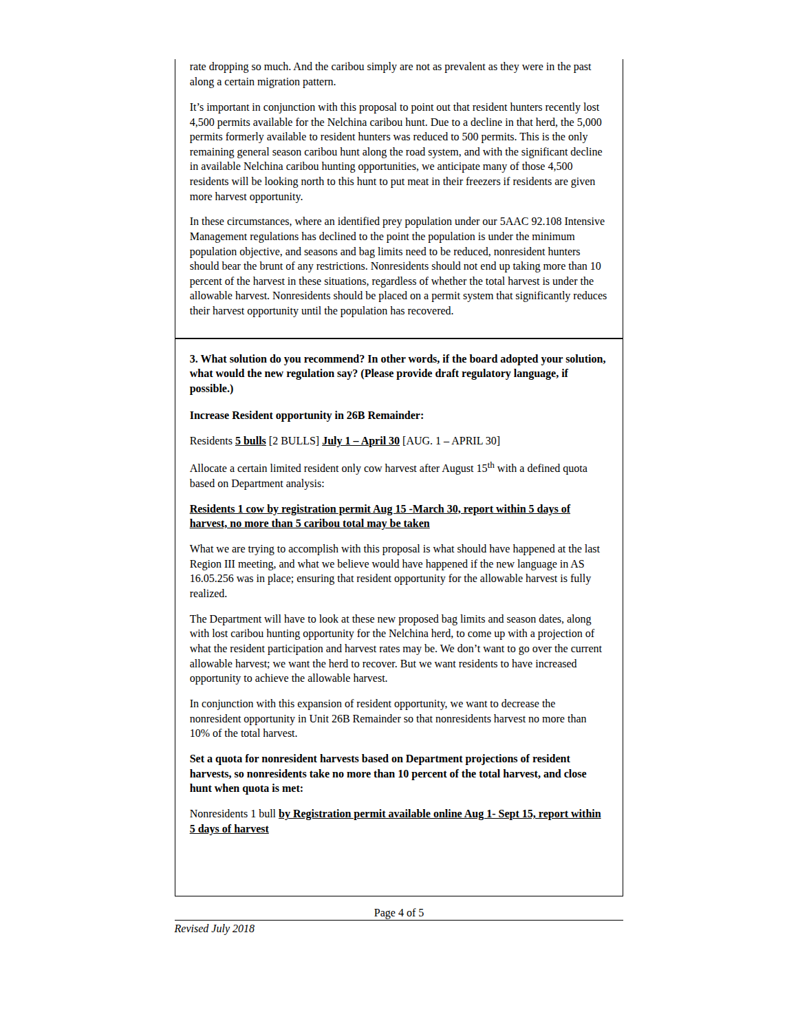rate dropping so much. And the caribou simply are not as prevalent as they were in the past along a certain migration pattern.
It’s important in conjunction with this proposal to point out that resident hunters recently lost 4,500 permits available for the Nelchina caribou hunt. Due to a decline in that herd, the 5,000 permits formerly available to resident hunters was reduced to 500 permits. This is the only remaining general season caribou hunt along the road system, and with the significant decline in available Nelchina caribou hunting opportunities, we anticipate many of those 4,500 residents will be looking north to this hunt to put meat in their freezers if residents are given more harvest opportunity.
In these circumstances, where an identified prey population under our 5AAC 92.108 Intensive Management regulations has declined to the point the population is under the minimum population objective, and seasons and bag limits need to be reduced, nonresident hunters should bear the brunt of any restrictions. Nonresidents should not end up taking more than 10 percent of the harvest in these situations, regardless of whether the total harvest is under the allowable harvest. Nonresidents should be placed on a permit system that significantly reduces their harvest opportunity until the population has recovered.
3. What solution do you recommend? In other words, if the board adopted your solution, what would the new regulation say? (Please provide draft regulatory language, if possible.)
Increase Resident opportunity in 26B Remainder:
Residents 5 bulls [2 BULLS] July 1 – April 30 [AUG. 1 – APRIL 30]
Allocate a certain limited resident only cow harvest after August 15th with a defined quota based on Department analysis:
Residents 1 cow by registration permit Aug 15 -March 30, report within 5 days of harvest, no more than 5 caribou total may be taken
What we are trying to accomplish with this proposal is what should have happened at the last Region III meeting, and what we believe would have happened if the new language in AS 16.05.256 was in place; ensuring that resident opportunity for the allowable harvest is fully realized.
The Department will have to look at these new proposed bag limits and season dates, along with lost caribou hunting opportunity for the Nelchina herd, to come up with a projection of what the resident participation and harvest rates may be. We don’t want to go over the current allowable harvest; we want the herd to recover. But we want residents to have increased opportunity to achieve the allowable harvest.
In conjunction with this expansion of resident opportunity, we want to decrease the nonresident opportunity in Unit 26B Remainder so that nonresidents harvest no more than 10% of the total harvest.
Set a quota for nonresident harvests based on Department projections of resident harvests, so nonresidents take no more than 10 percent of the total harvest, and close hunt when quota is met:
Nonresidents 1 bull by Registration permit available online Aug 1- Sept 15, report within 5 days of harvest
Page 4 of 5
Revised July 2018